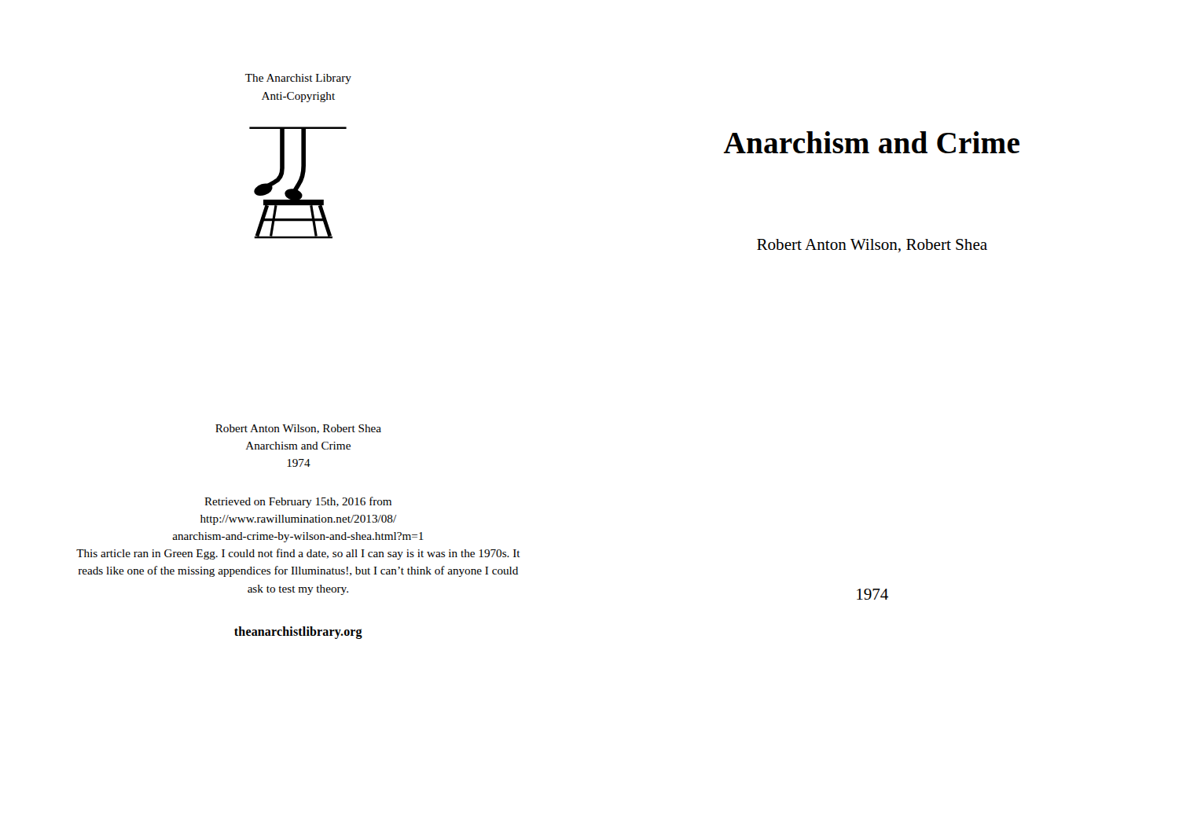The Anarchist Library
Anti-Copyright
Robert Anton Wilson, Robert Shea
Anarchism and Crime
1974
Retrieved on February 15th, 2016 from
http://www.rawillumination.net/2013/08/
anarchism-and-crime-by-wilson-and-shea.html?m=1
This article ran in Green Egg. I could not find a date, so all I can say is it was in the 1970s. It reads like one of the missing appendices for Illuminatus!, but I can’t think of anyone I could ask to test my theory.
theanarchistlibrary.org
Anarchism and Crime
Robert Anton Wilson, Robert Shea
1974